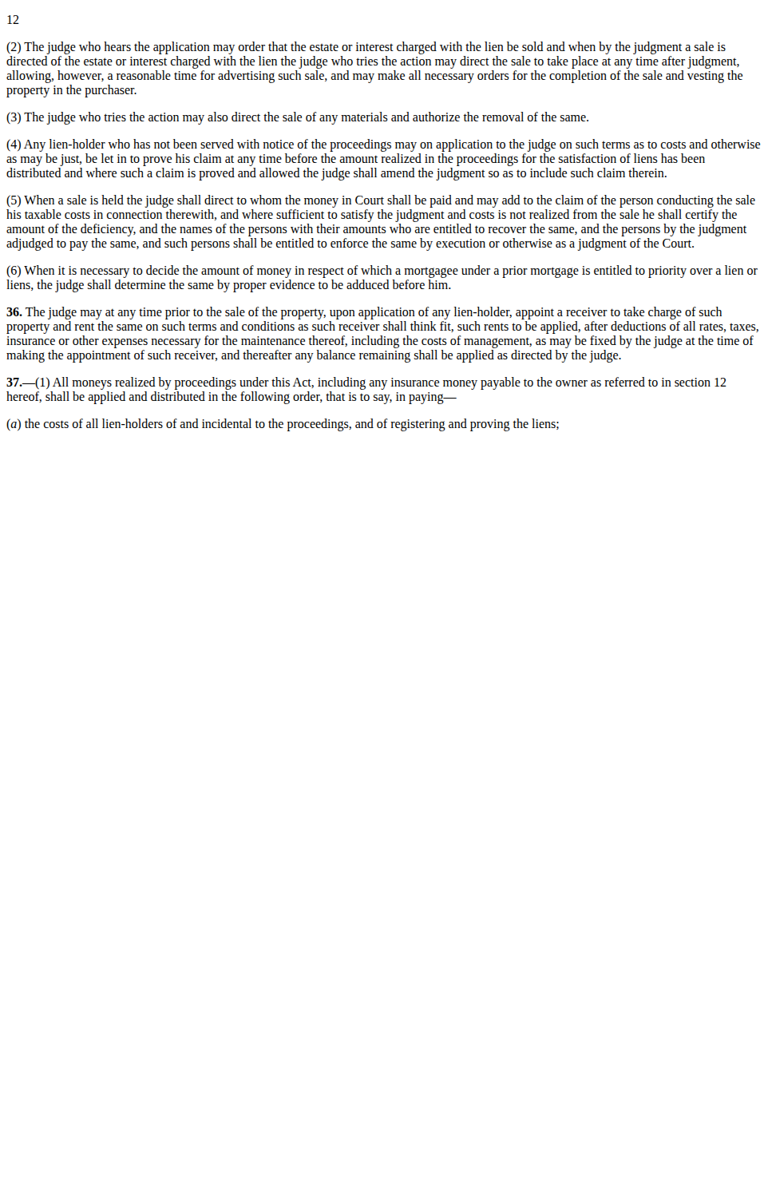12
(2) The judge who hears the application may order that the estate or interest charged with the lien be sold and when by the judgment a sale is directed of the estate or interest charged with the lien the judge who tries the action may direct the sale to take place at any time after judgment, allowing, however, a reasonable time for advertising such sale, and may make all necessary orders for the completion of the sale and vesting the property in the purchaser.
(3) The judge who tries the action may also direct the sale of any materials and authorize the removal of the same.
(4) Any lien-holder who has not been served with notice of the proceedings may on application to the judge on such terms as to costs and otherwise as may be just, be let in to prove his claim at any time before the amount realized in the proceedings for the satisfaction of liens has been distributed and where such a claim is proved and allowed the judge shall amend the judgment so as to include such claim therein.
(5) When a sale is held the judge shall direct to whom the money in Court shall be paid and may add to the claim of the person conducting the sale his taxable costs in connection therewith, and where sufficient to satisfy the judgment and costs is not realized from the sale he shall certify the amount of the deficiency, and the names of the persons with their amounts who are entitled to recover the same, and the persons by the judgment adjudged to pay the same, and such persons shall be entitled to enforce the same by execution or otherwise as a judgment of the Court.
(6) When it is necessary to decide the amount of money in respect of which a mortgagee under a prior mortgage is entitled to priority over a lien or liens, the judge shall determine the same by proper evidence to be adduced before him.
36. The judge may at any time prior to the sale of the property, upon application of any lien-holder, appoint a receiver to take charge of such property and rent the same on such terms and conditions as such receiver shall think fit, such rents to be applied, after deductions of all rates, taxes, insurance or other expenses necessary for the maintenance thereof, including the costs of management, as may be fixed by the judge at the time of making the appointment of such receiver, and thereafter any balance remaining shall be applied as directed by the judge.
37.—(1) All moneys realized by proceedings under this Act, including any insurance money payable to the owner as referred to in section 12 hereof, shall be applied and distributed in the following order, that is to say, in paying—
(a) the costs of all lien-holders of and incidental to the proceedings, and of registering and proving the liens;